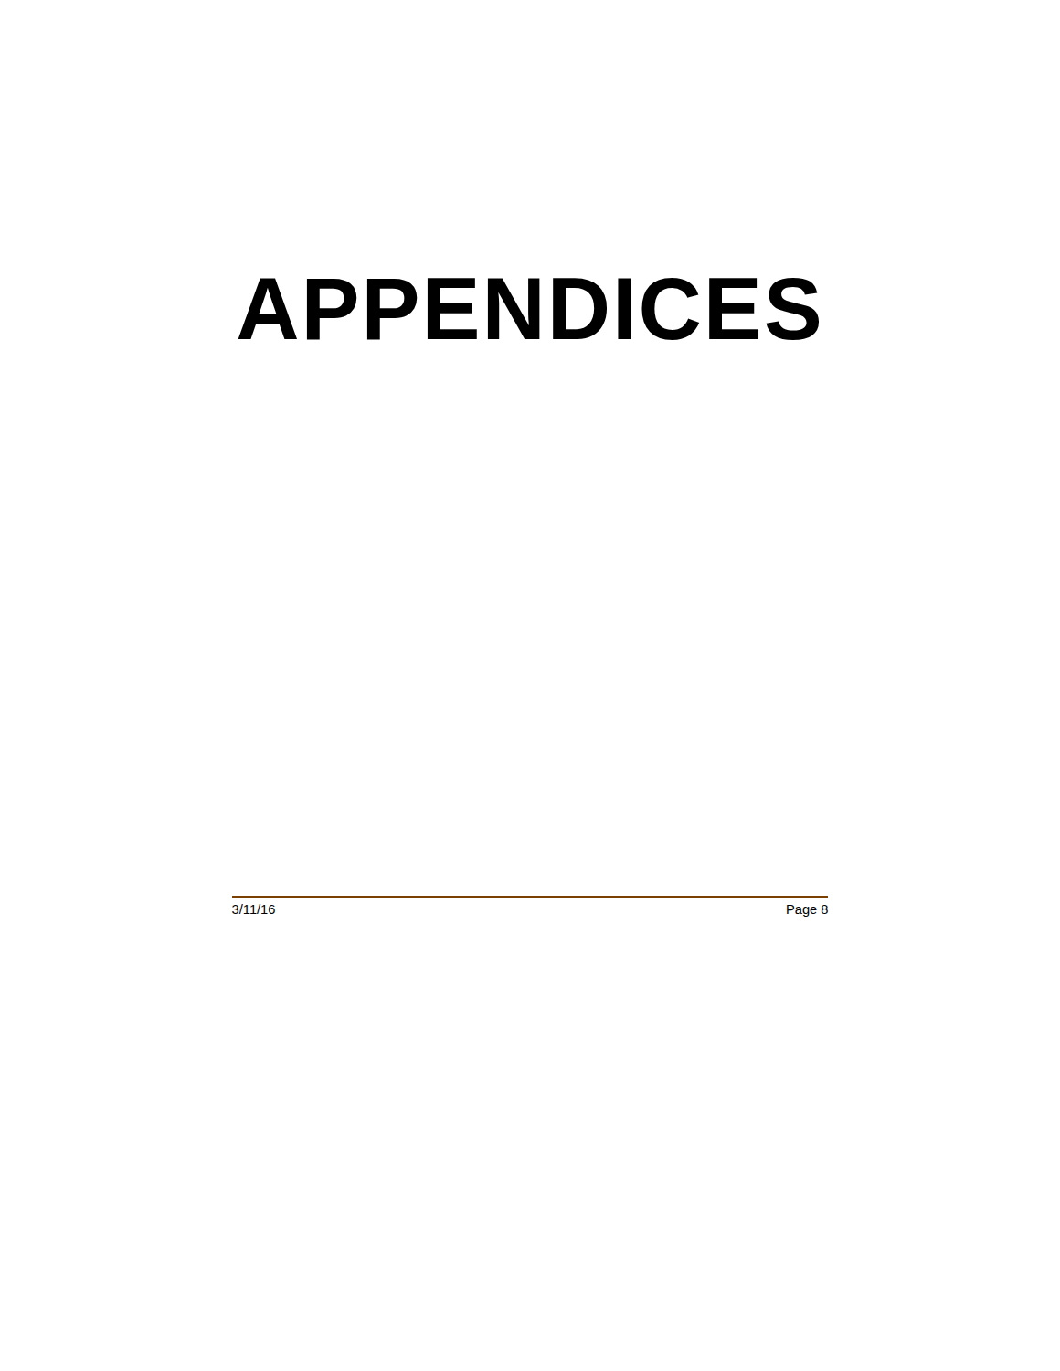APPENDICES
3/11/16 Page 8